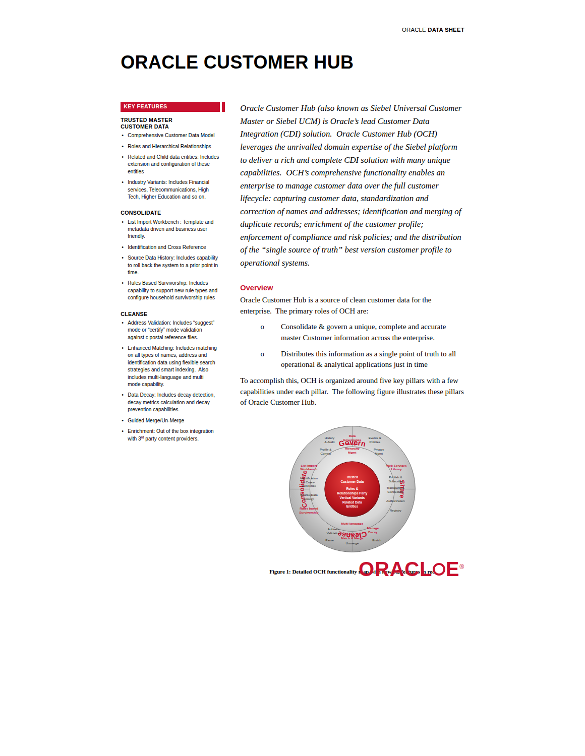ORACLE DATA SHEET
ORACLE CUSTOMER HUB
KEY FEATURES
TRUSTED MASTER
CUSTOMER DATA
Comprehensive Customer Data Model
Roles and Hierarchical Relationships
Related and Child data entities: Includes extension and configuration of these entities
Industry Variants: Includes Financial services, Telecommunications, High Tech, Higher Education and so on.
CONSOLIDATE
List Import Workbench : Template and metadata driven and business user friendly.
Identification and Cross Reference
Source Data History: Includes capability to roll back the system to a prior point in time.
Rules Based Survivorship: Includes capability to support new rule types and configure household survivorship rules
CLEANSE
Address Validation: Includes “suggest” mode or “certify” mode validation against c postal reference files.
Enhanced Matching: Includes matching on all types of names, address and identification data using flexible search strategies and smart indexing. Also includes multi-language and multi
mode capability.
Data Decay: Includes decay detection, decay metrics calculation and decay prevention capabilities.
Guided Merge/Un-Merge
Enrichment: Out of the box integration with 3rd party content providers.
Oracle Customer Hub (also known as Siebel Universal Customer Master or Siebel UCM) is Oracle’s lead Customer Data Integration (CDI) solution. Oracle Customer Hub (OCH) leverages the unrivalled domain expertise of the Siebel platform to deliver a rich and complete CDI solution with many unique capabilities. OCH’s comprehensive functionality enables an enterprise to manage customer data over the full customer lifecycle: capturing customer data, standardization and correction of names and addresses; identification and merging of duplicate records; enrichment of the customer profile; enforcement of compliance and risk policies; and the distribution of the “single source of truth” best version customer profile to operational systems.
Overview
Oracle Customer Hub is a source of clean customer data for the enterprise. The primary roles of OCH are:
Consolidate & govern a unique, complete and accurate master Customer information across the enterprise.
Distributes this information as a single point of truth to all operational & analytical applications just in time
To accomplish this, OCH is organized around five key pillars with a few capabilities under each pillar. The following figure illustrates these pillars of Oracle Customer Hub.
Govern Cleanse Consolidate Share Data Governance Manager History & Audit Events & Policies Hierarchy Mgmt Profile & Correct Privacy Mgmt Web Services Library Publish & Subscribe Transports & Connectors Authorization Registry List Import Workbench Identification & Cross- Reference Source Data History Rules based Survivorship Multi-language Address Validation Manage Decay Enhanced Match & Merge Parse Unmerge Enrich Trusted Customer Data Roles & Relationships Party Vertical Variants Related Data Entities
Figure 1: Detailed OCH functionality map with new 8.2 features in red
ORACL E®